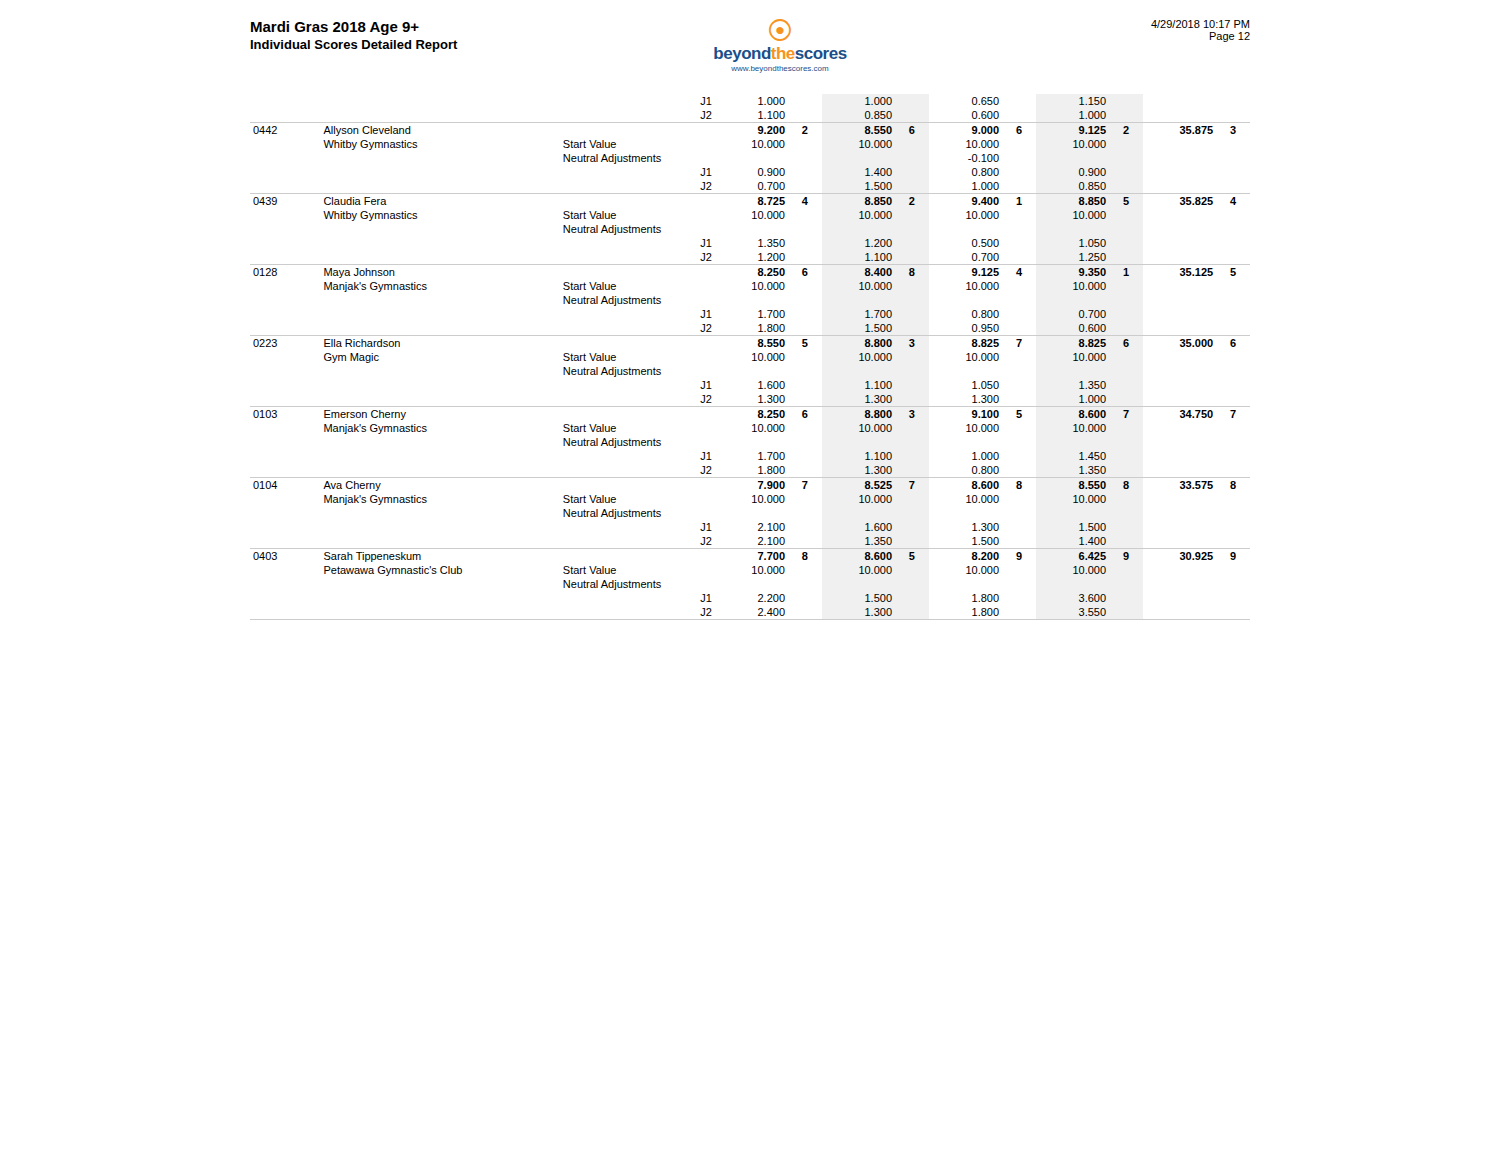Mardi Gras 2018 Age 9+
Individual Scores Detailed Report
⦿
beyondthescores
www.beyondthescores.com
4/29/2018 10:17 PM
Page 12
| | | J1 | 1.000 | | 1.000 | | 0.650 | | 1.150 | | | |
| | | J2 | 1.100 | | 0.850 | | 0.600 | | 1.000 | | | |
| 0442 | Allyson Cleveland | | 9.200 | 2 | 8.550 | 6 | 9.000 | 6 | 9.125 | 2 | 35.875 | 3 |
| | Whitby Gymnastics | Start Value | 10.000 | | 10.000 | | 10.000 | | 10.000 | | | |
| | | Neutral Adjustments | | | | | -0.100 | | | | | |
| | | J1 | 0.900 | | 1.400 | | 0.800 | | 0.900 | | | |
| | | J2 | 0.700 | | 1.500 | | 1.000 | | 0.850 | | | |
| 0439 | Claudia Fera | | 8.725 | 4 | 8.850 | 2 | 9.400 | 1 | 8.850 | 5 | 35.825 | 4 |
| | Whitby Gymnastics | Start Value | 10.000 | | 10.000 | | 10.000 | | 10.000 | | | |
| | | Neutral Adjustments | | | | | | | | | | |
| | | J1 | 1.350 | | 1.200 | | 0.500 | | 1.050 | | | |
| | | J2 | 1.200 | | 1.100 | | 0.700 | | 1.250 | | | |
| 0128 | Maya Johnson | | 8.250 | 6 | 8.400 | 8 | 9.125 | 4 | 9.350 | 1 | 35.125 | 5 |
| | Manjak's Gymnastics | Start Value | 10.000 | | 10.000 | | 10.000 | | 10.000 | | | |
| | | Neutral Adjustments | | | | | | | | | | |
| | | J1 | 1.700 | | 1.700 | | 0.800 | | 0.700 | | | |
| | | J2 | 1.800 | | 1.500 | | 0.950 | | 0.600 | | | |
| 0223 | Ella Richardson | | 8.550 | 5 | 8.800 | 3 | 8.825 | 7 | 8.825 | 6 | 35.000 | 6 |
| | Gym Magic | Start Value | 10.000 | | 10.000 | | 10.000 | | 10.000 | | | |
| | | Neutral Adjustments | | | | | | | | | | |
| | | J1 | 1.600 | | 1.100 | | 1.050 | | 1.350 | | | |
| | | J2 | 1.300 | | 1.300 | | 1.300 | | 1.000 | | | |
| 0103 | Emerson Cherny | | 8.250 | 6 | 8.800 | 3 | 9.100 | 5 | 8.600 | 7 | 34.750 | 7 |
| | Manjak's Gymnastics | Start Value | 10.000 | | 10.000 | | 10.000 | | 10.000 | | | |
| | | Neutral Adjustments | | | | | | | | | | |
| | | J1 | 1.700 | | 1.100 | | 1.000 | | 1.450 | | | |
| | | J2 | 1.800 | | 1.300 | | 0.800 | | 1.350 | | | |
| 0104 | Ava Cherny | | 7.900 | 7 | 8.525 | 7 | 8.600 | 8 | 8.550 | 8 | 33.575 | 8 |
| | Manjak's Gymnastics | Start Value | 10.000 | | 10.000 | | 10.000 | | 10.000 | | | |
| | | Neutral Adjustments | | | | | | | | | | |
| | | J1 | 2.100 | | 1.600 | | 1.300 | | 1.500 | | | |
| | | J2 | 2.100 | | 1.350 | | 1.500 | | 1.400 | | | |
| 0403 | Sarah Tippeneskum | | 7.700 | 8 | 8.600 | 5 | 8.200 | 9 | 6.425 | 9 | 30.925 | 9 |
| | Petawawa Gymnastic's Club | Start Value | 10.000 | | 10.000 | | 10.000 | | 10.000 | | | |
| | | Neutral Adjustments | | | | | | | | | | |
| | | J1 | 2.200 | | 1.500 | | 1.800 | | 3.600 | | | |
| | | J2 | 2.400 | | 1.300 | | 1.800 | | 3.550 | | | |